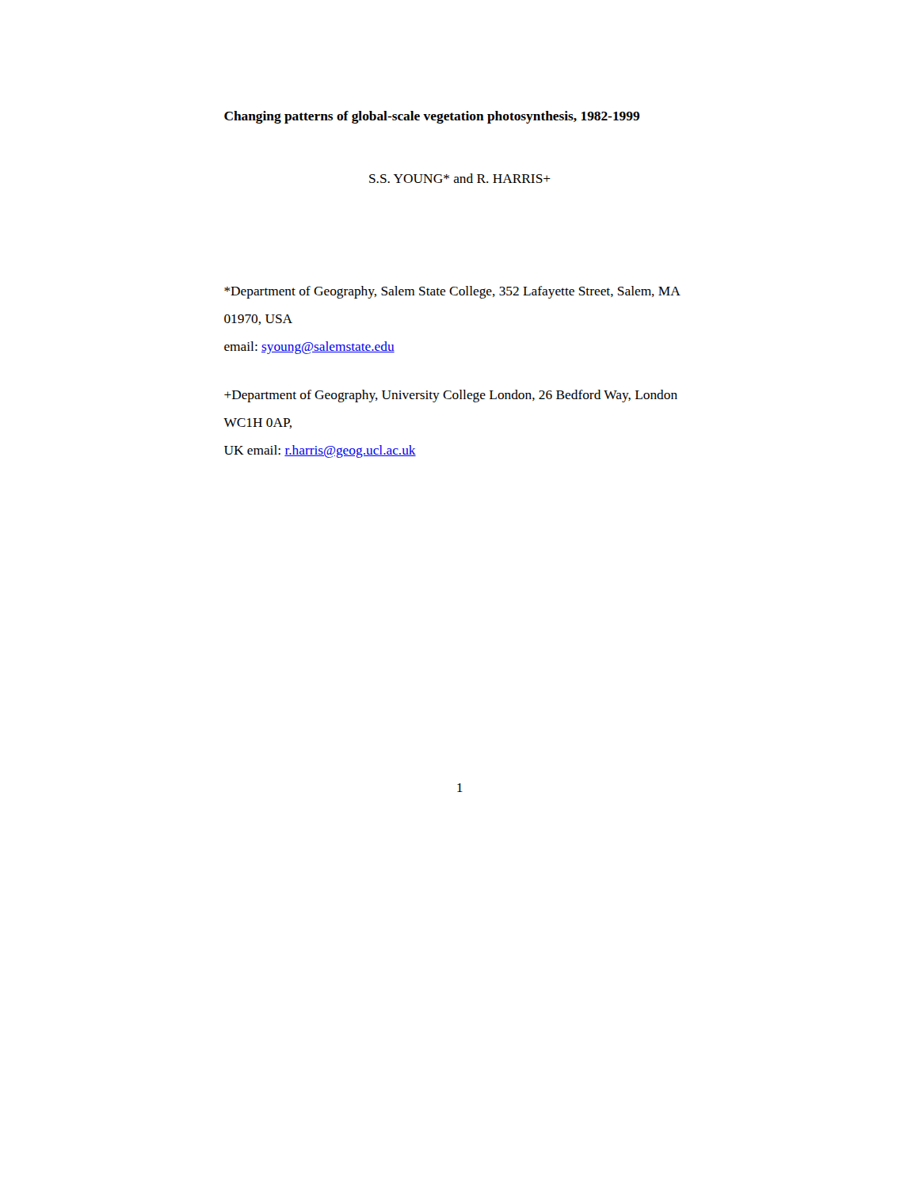Changing patterns of global-scale vegetation photosynthesis, 1982-1999
S.S. YOUNG* and R. HARRIS+
*Department of Geography, Salem State College, 352 Lafayette Street, Salem, MA 01970, USA
email: syoung@salemstate.edu
+Department of Geography, University College London, 26 Bedford Way, London WC1H 0AP,
UK email: r.harris@geog.ucl.ac.uk
1